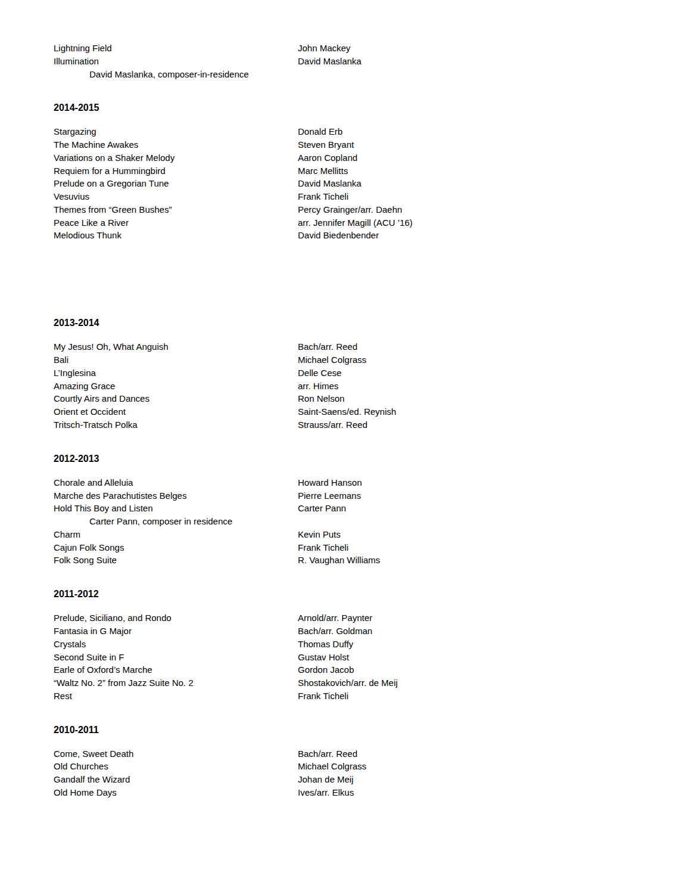Lightning Field John Mackey
Illumination David Maslanka
David Maslanka, composer-in-residence
2014-2015
Stargazing Donald Erb
The Machine Awakes Steven Bryant
Variations on a Shaker Melody Aaron Copland
Requiem for a Hummingbird Marc Mellitts
Prelude on a Gregorian Tune David Maslanka
Vesuvius Frank Ticheli
Themes from “Green Bushes” Percy Grainger/arr. Daehn
Peace Like a River arr. Jennifer Magill (ACU ’16)
Melodious Thunk David Biedenbender
2013-2014
My Jesus! Oh, What Anguish Bach/arr. Reed
Bali Michael Colgrass
L’Inglesina Delle Cese
Amazing Grace arr. Himes
Courtly Airs and Dances Ron Nelson
Orient et Occident Saint-Saens/ed. Reynish
Tritsch-Tratsch Polka Strauss/arr. Reed
2012-2013
Chorale and Alleluia Howard Hanson
Marche des Parachutistes Belges Pierre Leemans
Hold This Boy and Listen Carter Pann
Carter Pann, composer in residence
Charm Kevin Puts
Cajun Folk Songs Frank Ticheli
Folk Song Suite R. Vaughan Williams
2011-2012
Prelude, Siciliano, and Rondo Arnold/arr. Paynter
Fantasia in G Major Bach/arr. Goldman
Crystals Thomas Duffy
Second Suite in F Gustav Holst
Earle of Oxford’s Marche Gordon Jacob
“Waltz No. 2” from Jazz Suite No. 2 Shostakovich/arr. de Meij
Rest Frank Ticheli
2010-2011
Come, Sweet Death Bach/arr. Reed
Old Churches Michael Colgrass
Gandalf the Wizard Johan de Meij
Old Home Days Ives/arr. Elkus